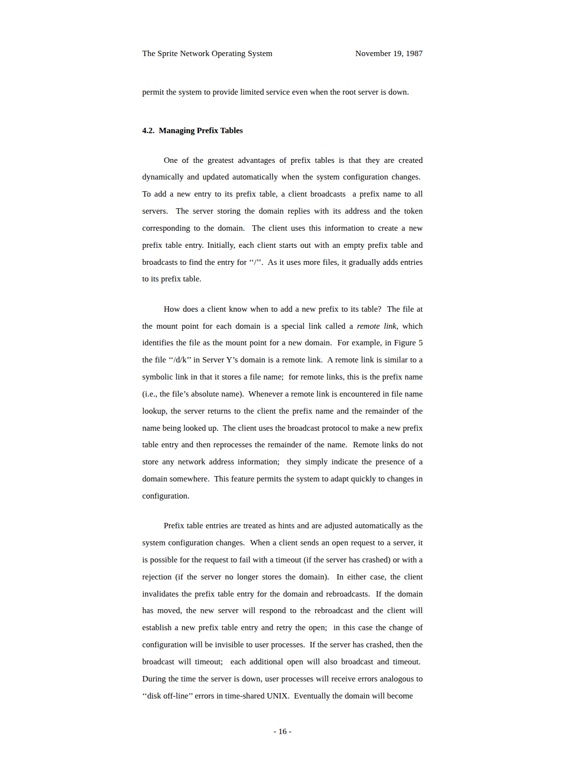The Sprite Network Operating System November 19, 1987
permit the system to provide limited service even when the root server is down.
4.2. Managing Prefix Tables
One of the greatest advantages of prefix tables is that they are created dynamically and updated automatically when the system configuration changes. To add a new entry to its prefix table, a client broadcasts a prefix name to all servers. The server storing the domain replies with its address and the token corresponding to the domain. The client uses this information to create a new prefix table entry. Initially, each client starts out with an empty prefix table and broadcasts to find the entry for ‘‘/’’. As it uses more files, it gradually adds entries to its prefix table.
How does a client know when to add a new prefix to its table? The file at the mount point for each domain is a special link called a remote link, which identifies the file as the mount point for a new domain. For example, in Figure 5 the file ‘‘/d/k’’ in Server Y’s domain is a remote link. A remote link is similar to a symbolic link in that it stores a file name; for remote links, this is the prefix name (i.e., the file’s absolute name). Whenever a remote link is encountered in file name lookup, the server returns to the client the prefix name and the remainder of the name being looked up. The client uses the broadcast protocol to make a new prefix table entry and then reprocesses the remainder of the name. Remote links do not store any network address information; they simply indicate the presence of a domain somewhere. This feature permits the system to adapt quickly to changes in configuration.
Prefix table entries are treated as hints and are adjusted automatically as the system configuration changes. When a client sends an open request to a server, it is possible for the request to fail with a timeout (if the server has crashed) or with a rejection (if the server no longer stores the domain). In either case, the client invalidates the prefix table entry for the domain and rebroadcasts. If the domain has moved, the new server will respond to the rebroadcast and the client will establish a new prefix table entry and retry the open; in this case the change of configuration will be invisible to user processes. If the server has crashed, then the broadcast will timeout; each additional open will also broadcast and timeout. During the time the server is down, user processes will receive errors analogous to ‘‘disk off-line’’ errors in time-shared UNIX. Eventually the domain will become
- 16 -